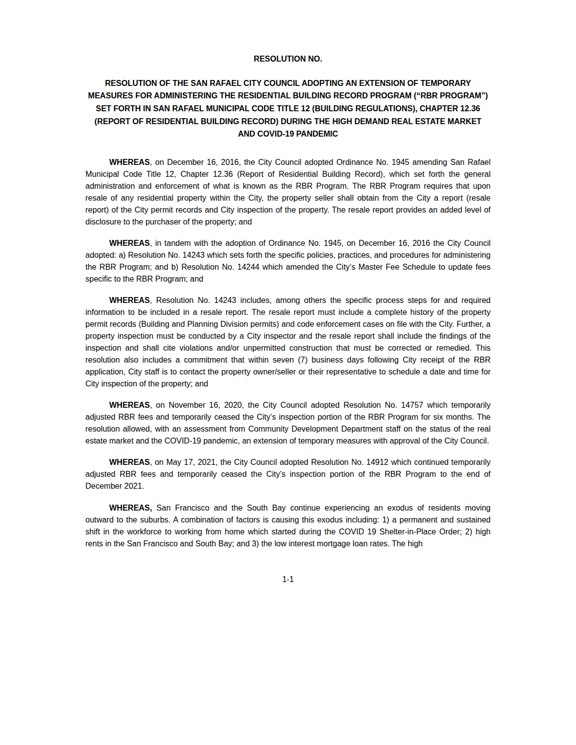RESOLUTION NO.
RESOLUTION OF THE SAN RAFAEL CITY COUNCIL ADOPTING AN EXTENSION OF TEMPORARY MEASURES FOR ADMINISTERING THE RESIDENTIAL BUILDING RECORD PROGRAM (“RBR PROGRAM”) SET FORTH IN SAN RAFAEL MUNICIPAL CODE TITLE 12 (BUILDING REGULATIONS), CHAPTER 12.36 (REPORT OF RESIDENTIAL BUILDING RECORD) DURING THE HIGH DEMAND REAL ESTATE MARKET AND COVID-19 PANDEMIC
WHEREAS, on December 16, 2016, the City Council adopted Ordinance No. 1945 amending San Rafael Municipal Code Title 12, Chapter 12.36 (Report of Residential Building Record), which set forth the general administration and enforcement of what is known as the RBR Program. The RBR Program requires that upon resale of any residential property within the City, the property seller shall obtain from the City a report (resale report) of the City permit records and City inspection of the property. The resale report provides an added level of disclosure to the purchaser of the property; and
WHEREAS, in tandem with the adoption of Ordinance No. 1945, on December 16, 2016 the City Council adopted: a) Resolution No. 14243 which sets forth the specific policies, practices, and procedures for administering the RBR Program; and b) Resolution No. 14244 which amended the City’s Master Fee Schedule to update fees specific to the RBR Program; and
WHEREAS, Resolution No. 14243 includes, among others the specific process steps for and required information to be included in a resale report. The resale report must include a complete history of the property permit records (Building and Planning Division permits) and code enforcement cases on file with the City. Further, a property inspection must be conducted by a City inspector and the resale report shall include the findings of the inspection and shall cite violations and/or unpermitted construction that must be corrected or remedied. This resolution also includes a commitment that within seven (7) business days following City receipt of the RBR application, City staff is to contact the property owner/seller or their representative to schedule a date and time for City inspection of the property; and
WHEREAS, on November 16, 2020, the City Council adopted Resolution No. 14757 which temporarily adjusted RBR fees and temporarily ceased the City’s inspection portion of the RBR Program for six months. The resolution allowed, with an assessment from Community Development Department staff on the status of the real estate market and the COVID-19 pandemic, an extension of temporary measures with approval of the City Council.
WHEREAS, on May 17, 2021, the City Council adopted Resolution No. 14912 which continued temporarily adjusted RBR fees and temporarily ceased the City’s inspection portion of the RBR Program to the end of December 2021.
WHEREAS, San Francisco and the South Bay continue experiencing an exodus of residents moving outward to the suburbs. A combination of factors is causing this exodus including: 1) a permanent and sustained shift in the workforce to working from home which started during the COVID 19 Shelter-in-Place Order; 2) high rents in the San Francisco and South Bay; and 3) the low interest mortgage loan rates. The high
1-1